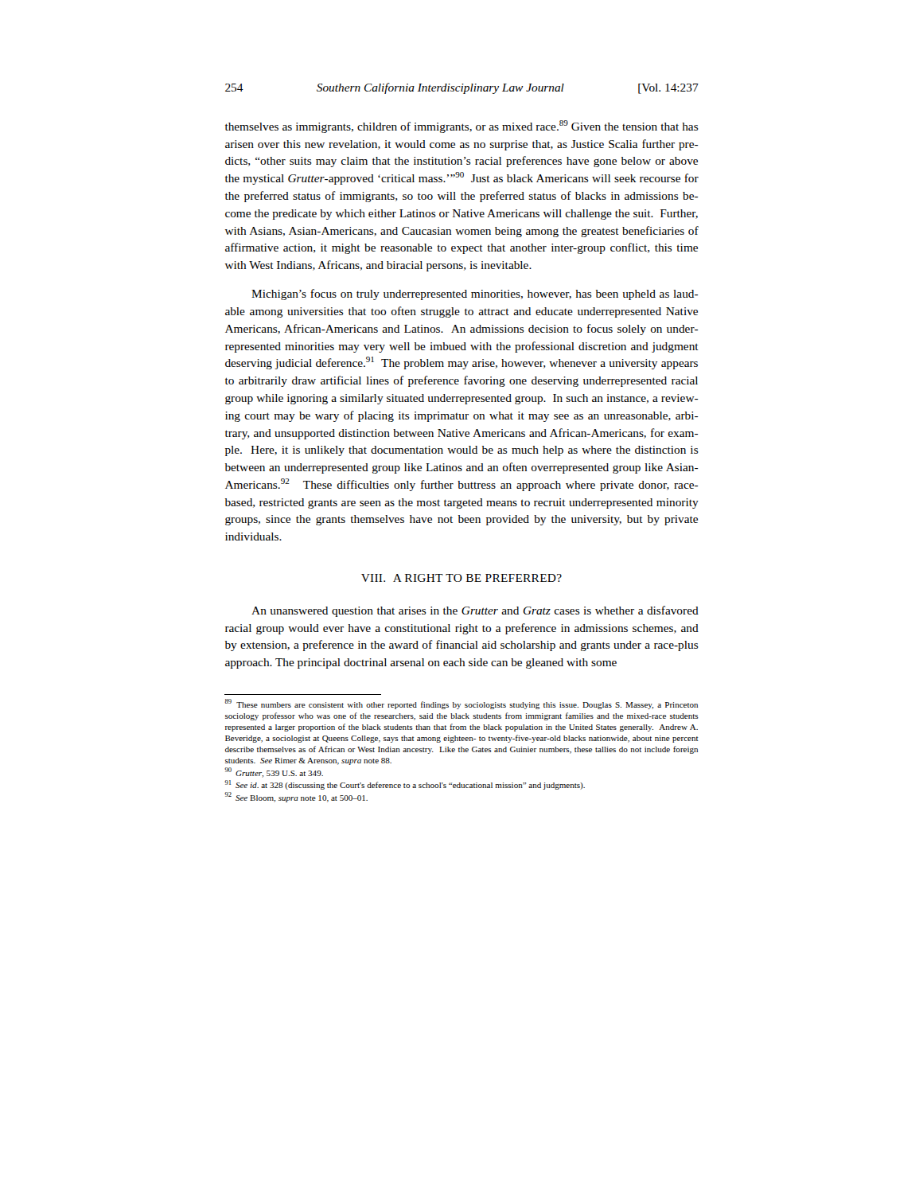254 Southern California Interdisciplinary Law Journal [Vol. 14:237
themselves as immigrants, children of immigrants, or as mixed race.89 Given the tension that has arisen over this new revelation, it would come as no surprise that, as Justice Scalia further predicts, “other suits may claim that the institution’s racial preferences have gone below or above the mystical Grutter-approved ‘critical mass.’”90 Just as black Americans will seek recourse for the preferred status of immigrants, so too will the preferred status of blacks in admissions become the predicate by which either Latinos or Native Americans will challenge the suit. Further, with Asians, Asian-Americans, and Caucasian women being among the greatest beneficiaries of affirmative action, it might be reasonable to expect that another inter-group conflict, this time with West Indians, Africans, and biracial persons, is inevitable.
Michigan’s focus on truly underrepresented minorities, however, has been upheld as laudable among universities that too often struggle to attract and educate underrepresented Native Americans, African-Americans and Latinos. An admissions decision to focus solely on underrepresented minorities may very well be imbued with the professional discretion and judgment deserving judicial deference.91 The problem may arise, however, whenever a university appears to arbitrarily draw artificial lines of preference favoring one deserving underrepresented racial group while ignoring a similarly situated underrepresented group. In such an instance, a reviewing court may be wary of placing its imprimatur on what it may see as an unreasonable, arbitrary, and unsupported distinction between Native Americans and African-Americans, for example. Here, it is unlikely that documentation would be as much help as where the distinction is between an underrepresented group like Latinos and an often overrepresented group like Asian-Americans.92 These difficulties only further buttress an approach where private donor, race-based, restricted grants are seen as the most targeted means to recruit underrepresented minority groups, since the grants themselves have not been provided by the university, but by private individuals.
VIII. A RIGHT TO BE PREFERRED?
An unanswered question that arises in the Grutter and Gratz cases is whether a disfavored racial group would ever have a constitutional right to a preference in admissions schemes, and by extension, a preference in the award of financial aid scholarship and grants under a race-plus approach. The principal doctrinal arsenal on each side can be gleaned with some
89 These numbers are consistent with other reported findings by sociologists studying this issue. Douglas S. Massey, a Princeton sociology professor who was one of the researchers, said the black students from immigrant families and the mixed-race students represented a larger proportion of the black students than that from the black population in the United States generally. Andrew A. Beveridge, a sociologist at Queens College, says that among eighteen- to twenty-five-year-old blacks nationwide, about nine percent describe themselves as of African or West Indian ancestry. Like the Gates and Guinier numbers, these tallies do not include foreign students. See Rimer & Arenson, supra note 88.
90 Grutter, 539 U.S. at 349.
91 See id. at 328 (discussing the Court's deference to a school's “educational mission” and judgments).
92 See Bloom, supra note 10, at 500–01.